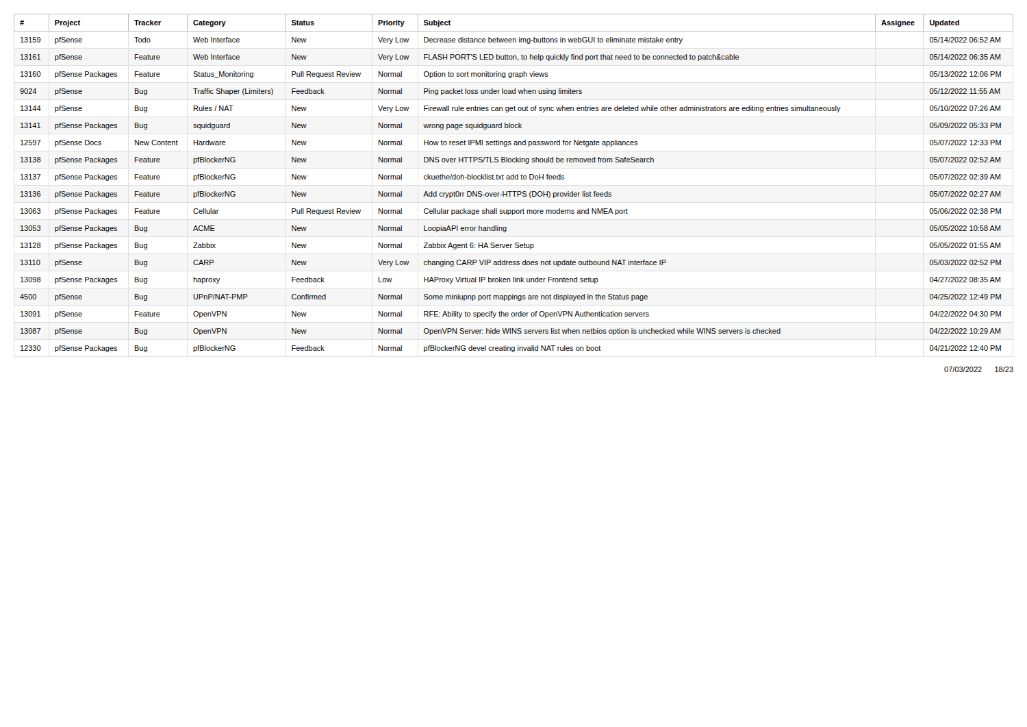| # | Project | Tracker | Category | Status | Priority | Subject | Assignee | Updated |
| --- | --- | --- | --- | --- | --- | --- | --- | --- |
| 13159 | pfSense | Todo | Web Interface | New | Very Low | Decrease distance between img-buttons in webGUI to eliminate mistake entry | | 05/14/2022 06:52 AM |
| 13161 | pfSense | Feature | Web Interface | New | Very Low | FLASH PORT'S LED button, to help quickly find port that need to be connected to patch&cable | | 05/14/2022 06:35 AM |
| 13160 | pfSense Packages | Feature | Status_Monitoring | Pull Request Review | Normal | Option to sort monitoring graph views | | 05/13/2022 12:06 PM |
| 9024 | pfSense | Bug | Traffic Shaper (Limiters) | Feedback | Normal | Ping packet loss under load when using limiters | | 05/12/2022 11:55 AM |
| 13144 | pfSense | Bug | Rules / NAT | New | Very Low | Firewall rule entries can get out of sync when entries are deleted while other administrators are editing entries simultaneously | | 05/10/2022 07:26 AM |
| 13141 | pfSense Packages | Bug | squidguard | New | Normal | wrong page squidguard block | | 05/09/2022 05:33 PM |
| 12597 | pfSense Docs | New Content | Hardware | New | Normal | How to reset IPMI settings and password for Netgate appliances | | 05/07/2022 12:33 PM |
| 13138 | pfSense Packages | Feature | pfBlockerNG | New | Normal | DNS over HTTPS/TLS Blocking should be removed from SafeSearch | | 05/07/2022 02:52 AM |
| 13137 | pfSense Packages | Feature | pfBlockerNG | New | Normal | ckuethe/doh-blocklist.txt add to DoH feeds | | 05/07/2022 02:39 AM |
| 13136 | pfSense Packages | Feature | pfBlockerNG | New | Normal | Add crypt0rr DNS-over-HTTPS (DOH) provider list feeds | | 05/07/2022 02:27 AM |
| 13063 | pfSense Packages | Feature | Cellular | Pull Request Review | Normal | Cellular package shall support more modems and NMEA port | | 05/06/2022 02:38 PM |
| 13053 | pfSense Packages | Bug | ACME | New | Normal | LoopiaAPI error handling | | 05/05/2022 10:58 AM |
| 13128 | pfSense Packages | Bug | Zabbix | New | Normal | Zabbix Agent 6: HA Server Setup | | 05/05/2022 01:55 AM |
| 13110 | pfSense | Bug | CARP | New | Very Low | changing CARP VIP address does not update outbound NAT interface IP | | 05/03/2022 02:52 PM |
| 13098 | pfSense Packages | Bug | haproxy | Feedback | Low | HAProxy Virtual IP broken link under Frontend setup | | 04/27/2022 08:35 AM |
| 4500 | pfSense | Bug | UPnP/NAT-PMP | Confirmed | Normal | Some miniupnp port mappings are not displayed in the Status page | | 04/25/2022 12:49 PM |
| 13091 | pfSense | Feature | OpenVPN | New | Normal | RFE: Ability to specify the order of OpenVPN Authentication servers | | 04/22/2022 04:30 PM |
| 13087 | pfSense | Bug | OpenVPN | New | Normal | OpenVPN Server: hide WINS servers list when netbios option is unchecked while WINS servers is checked | | 04/22/2022 10:29 AM |
| 12330 | pfSense Packages | Bug | pfBlockerNG | Feedback | Normal | pfBlockerNG devel creating invalid NAT rules on boot | | 04/21/2022 12:40 PM |
07/03/2022 18/23